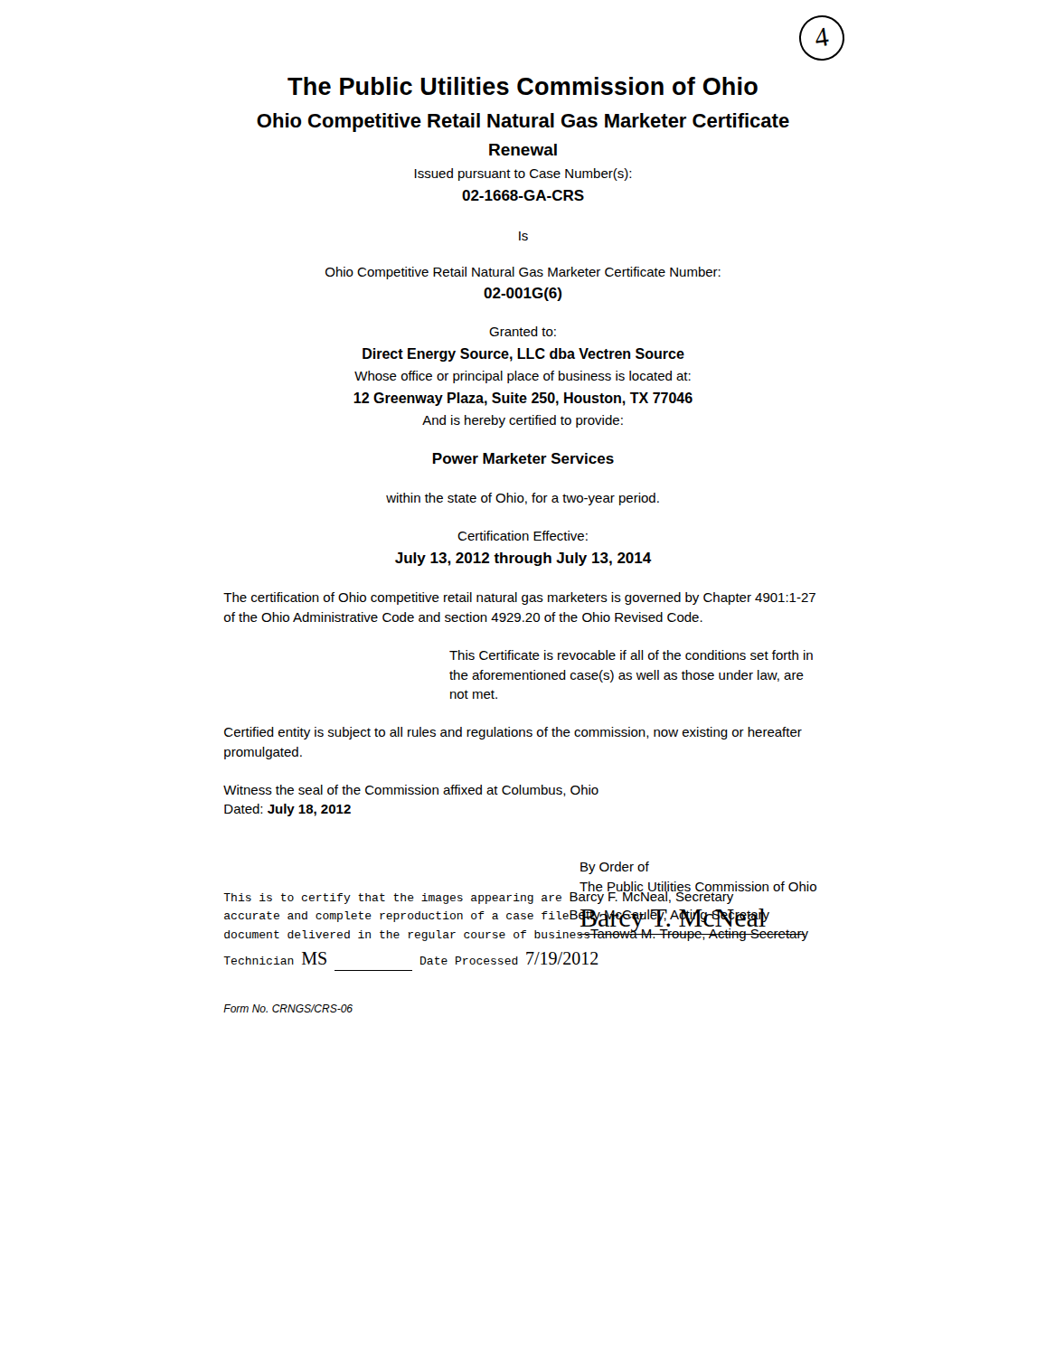4
The Public Utilities Commission of Ohio
Ohio Competitive Retail Natural Gas Marketer Certificate
Renewal
Issued pursuant to Case Number(s):
02-1668-GA-CRS
Is
Ohio Competitive Retail Natural Gas Marketer Certificate Number:
02-001G(6)
Granted to:
Direct Energy Source, LLC dba Vectren Source
Whose office or principal place of business is located at:
12 Greenway Plaza, Suite 250, Houston, TX 77046
And is hereby certified to provide:
Power Marketer Services
within the state of Ohio, for a two-year period.
Certification Effective:
July 13, 2012 through July 13, 2014
The certification of Ohio competitive retail natural gas marketers is governed by Chapter 4901:1-27 of the Ohio Administrative Code and section 4929.20 of the Ohio Revised Code.
This Certificate is revocable if all of the conditions set forth in the aforementioned case(s) as well as those under law, are not met.
Certified entity is subject to all rules and regulations of the commission, now existing or hereafter promulgated.
Witness the seal of the Commission affixed at Columbus, Ohio
Dated: July 18, 2012
By Order of
The Public Utilities Commission of Ohio
Barcy T. McNeal
This is to certify that the images appearing are Barcy F. McNeal, Secretary
accurate and complete reproduction of a case fileBetty McCauley, Acting Secretary
document delivered in the regular course of businessTanowa M. Troupe, Acting Secretary
Technician MS Date Processed 7/19/2012
Form No. CRNGS/CRS-06